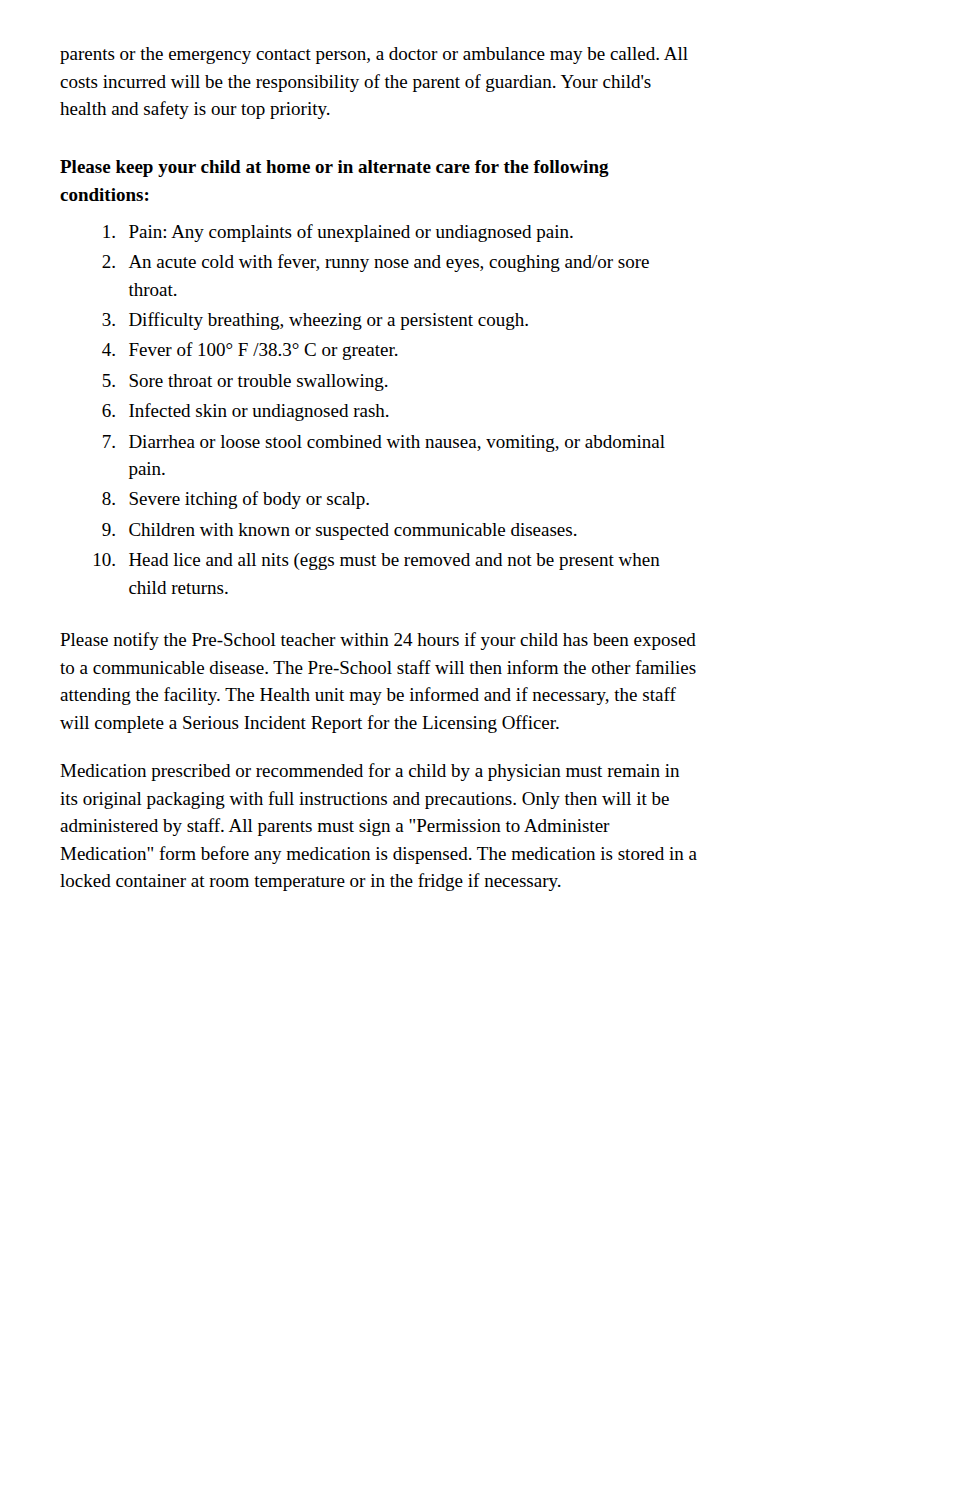parents or the emergency contact person, a doctor or ambulance may be called. All costs incurred will be the responsibility of the parent of guardian. Your child's health and safety is our top priority.
Please keep your child at home or in alternate care for the following conditions:
Pain: Any complaints of unexplained or undiagnosed pain.
An acute cold with fever, runny nose and eyes, coughing and/or sore throat.
Difficulty breathing, wheezing or a persistent cough.
Fever of 100° F /38.3° C or greater.
Sore throat or trouble swallowing.
Infected skin or undiagnosed rash.
Diarrhea or loose stool combined with nausea, vomiting, or abdominal pain.
Severe itching of body or scalp.
Children with known or suspected communicable diseases.
Head lice and all nits (eggs must be removed and not be present when child returns.
Please notify the Pre-School teacher within 24 hours if your child has been exposed to a communicable disease. The Pre-School staff will then inform the other families attending the facility. The Health unit may be informed and if necessary, the staff will complete a Serious Incident Report for the Licensing Officer.
Medication prescribed or recommended for a child by a physician must remain in its original packaging with full instructions and precautions. Only then will it be administered by staff. All parents must sign a "Permission to Administer Medication" form before any medication is dispensed. The medication is stored in a locked container at room temperature or in the fridge if necessary.